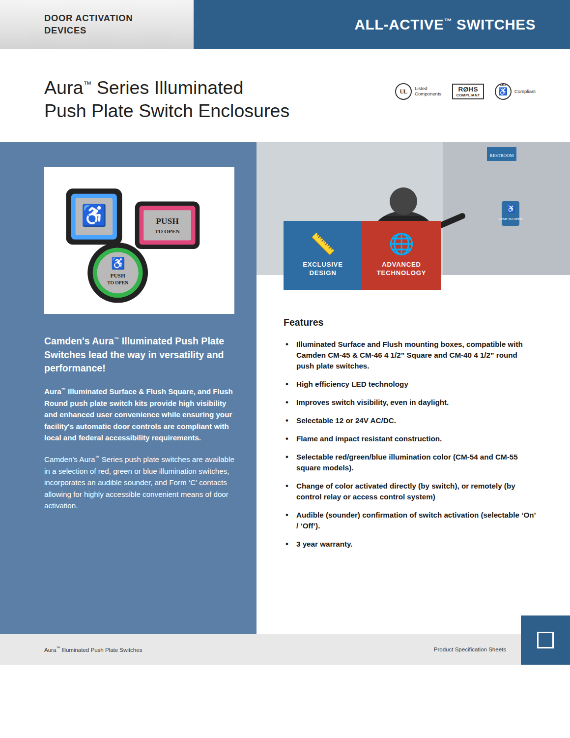Door Activation
Devices
All-Active™ Switches
Aura™ Series Illuminated
Push Plate Switch Enclosures
UL Listed
Components
RØHS COMPLIANT
♿ Compliant
Camden's Aura™ Illuminated Push Plate Switches lead the way in versatility and performance!
Aura™ Illuminated Surface & Flush Square, and Flush Round push plate switch kits provide high visibility and enhanced user convenience while ensuring your facility's automatic door controls are compliant with local and federal accessibility requirements.
Camden's Aura™ Series push plate switches are available in a selection of red, green or blue illumination switches, incorporates an audible sounder, and Form ‘C’ contacts allowing for highly accessible convenient means of door activation.
📏 Exclusive
Design
🌐 Advanced
Technology
Features
Illuminated Surface and Flush mounting boxes, compatible with Camden CM-45 & CM-46 4 1/2” Square and CM-40 4 1/2” round push plate switches.
High efficiency LED technology
Improves switch visibility, even in daylight.
Selectable 12 or 24V AC/DC.
Flame and impact resistant construction.
Selectable red/green/blue illumination color (CM-54 and CM-55 square models).
Change of color activated directly (by switch), or remotely (by control relay or access control system)
Audible (sounder) confirmation of switch activation (selectable ‘On’ / ‘Off’).
3 year warranty.
Aura™ Illuminated Push Plate Switches Product Specification Sheets